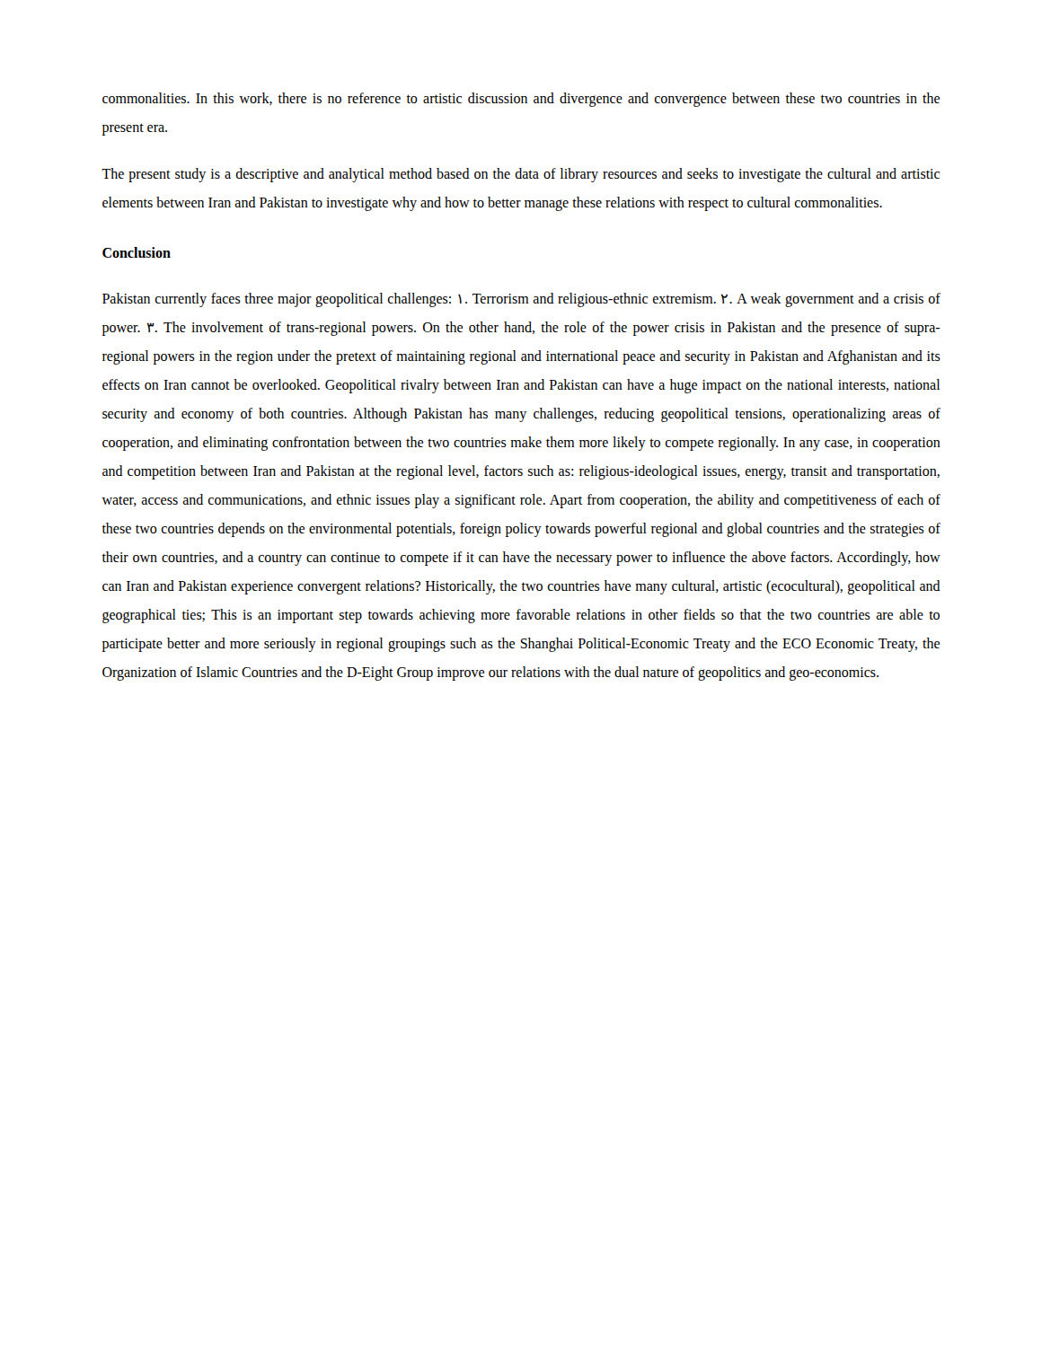commonalities. In this work, there is no reference to artistic discussion and divergence and convergence between these two countries in the present era.
The present study is a descriptive and analytical method based on the data of library resources and seeks to investigate the cultural and artistic elements between Iran and Pakistan to investigate why and how to better manage these relations with respect to cultural commonalities.
Conclusion
Pakistan currently faces three major geopolitical challenges: ١. Terrorism and religious-ethnic extremism. ٢. A weak government and a crisis of power. ٣. The involvement of trans-regional powers. On the other hand, the role of the power crisis in Pakistan and the presence of supra-regional powers in the region under the pretext of maintaining regional and international peace and security in Pakistan and Afghanistan and its effects on Iran cannot be overlooked. Geopolitical rivalry between Iran and Pakistan can have a huge impact on the national interests, national security and economy of both countries. Although Pakistan has many challenges, reducing geopolitical tensions, operationalizing areas of cooperation, and eliminating confrontation between the two countries make them more likely to compete regionally. In any case, in cooperation and competition between Iran and Pakistan at the regional level, factors such as: religious-ideological issues, energy, transit and transportation, water, access and communications, and ethnic issues play a significant role. Apart from cooperation, the ability and competitiveness of each of these two countries depends on the environmental potentials, foreign policy towards powerful regional and global countries and the strategies of their own countries, and a country can continue to compete if it can have the necessary power to influence the above factors. Accordingly, how can Iran and Pakistan experience convergent relations? Historically, the two countries have many cultural, artistic (ecocultural), geopolitical and geographical ties; This is an important step towards achieving more favorable relations in other fields so that the two countries are able to participate better and more seriously in regional groupings such as the Shanghai Political-Economic Treaty and the ECO Economic Treaty, the Organization of Islamic Countries and the D-Eight Group improve our relations with the dual nature of geopolitics and geo-economics.